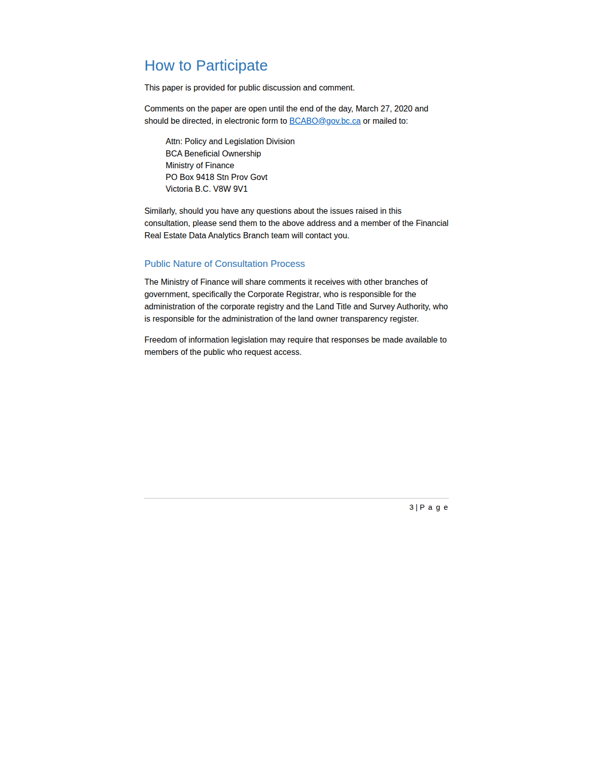How to Participate
This paper is provided for public discussion and comment.
Comments on the paper are open until the end of the day, March 27, 2020 and should be directed, in electronic form to BCABO@gov.bc.ca or mailed to:
Attn: Policy and Legislation Division
BCA Beneficial Ownership
Ministry of Finance
PO Box 9418 Stn Prov Govt
Victoria B.C. V8W 9V1
Similarly, should you have any questions about the issues raised in this consultation, please send them to the above address and a member of the Financial Real Estate Data Analytics Branch team will contact you.
Public Nature of Consultation Process
The Ministry of Finance will share comments it receives with other branches of government, specifically the Corporate Registrar, who is responsible for the administration of the corporate registry and the Land Title and Survey Authority, who is responsible for the administration of the land owner transparency register.
Freedom of information legislation may require that responses be made available to members of the public who request access.
3 | P a g e